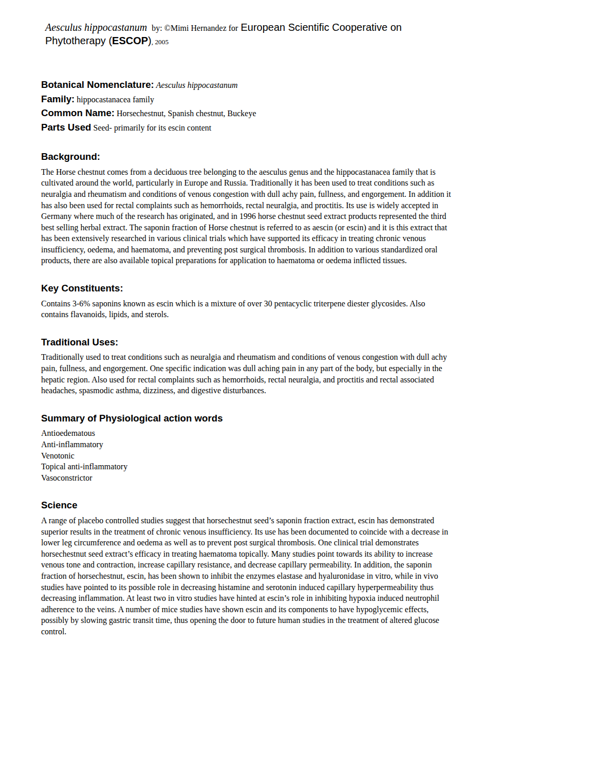Aesculus hippocastanum by: ©Mimi Hernandez for European Scientific Cooperative on Phytotherapy (ESCOP), 2005
Botanical Nomenclature: Aesculus hippocastanum
Family: hippocastanacea family
Common Name: Horsechestnut, Spanish chestnut, Buckeye
Parts Used Seed- primarily for its escin content
Background:
The Horse chestnut comes from a deciduous tree belonging to the aesculus genus and the hippocastanacea family that is cultivated around the world, particularly in Europe and Russia. Traditionally it has been used to treat conditions such as neuralgia and rheumatism and conditions of venous congestion with dull achy pain, fullness, and engorgement. In addition it has also been used for rectal complaints such as hemorrhoids, rectal neuralgia, and proctitis. Its use is widely accepted in Germany where much of the research has originated, and in 1996 horse chestnut seed extract products represented the third best selling herbal extract. The saponin fraction of Horse chestnut is referred to as aescin (or escin) and it is this extract that has been extensively researched in various clinical trials which have supported its efficacy in treating chronic venous insufficiency, oedema, and haematoma, and preventing post surgical thrombosis. In addition to various standardized oral products, there are also available topical preparations for application to haematoma or oedema inflicted tissues.
Key Constituents:
Contains 3-6% saponins known as escin which is a mixture of over 30 pentacyclic triterpene diester glycosides. Also contains flavanoids, lipids, and sterols.
Traditional Uses:
Traditionally used to treat conditions such as neuralgia and rheumatism and conditions of venous congestion with dull achy pain, fullness, and engorgement. One specific indication was dull aching pain in any part of the body, but especially in the hepatic region. Also used for rectal complaints such as hemorrhoids, rectal neuralgia, and proctitis and rectal associated headaches, spasmodic asthma, dizziness, and digestive disturbances.
Summary of Physiological action words
Antioedematous
Anti-inflammatory
Venotonic
Topical anti-inflammatory
Vasoconstrictor
Science
A range of placebo controlled studies suggest that horsechestnut seed’s saponin fraction extract, escin has demonstrated superior results in the treatment of chronic venous insufficiency. Its use has been documented to coincide with a decrease in lower leg circumference and oedema as well as to prevent post surgical thrombosis. One clinical trial demonstrates horsechestnut seed extract’s efficacy in treating haematoma topically. Many studies point towards its ability to increase venous tone and contraction, increase capillary resistance, and decrease capillary permeability. In addition, the saponin fraction of horsechestnut, escin, has been shown to inhibit the enzymes elastase and hyaluronidase in vitro, while in vivo studies have pointed to its possible role in decreasing histamine and serotonin induced capillary hyperpermeability thus decreasing inflammation. At least two in vitro studies have hinted at escin’s role in inhibiting hypoxia induced neutrophil adherence to the veins. A number of mice studies have shown escin and its components to have hypoglycemic effects, possibly by slowing gastric transit time, thus opening the door to future human studies in the treatment of altered glucose control.